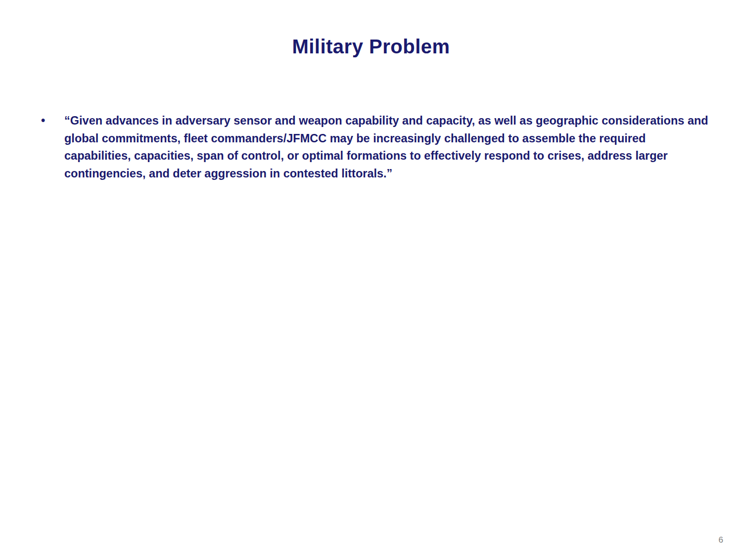Military Problem
“Given advances in adversary sensor and weapon capability and capacity, as well as geographic considerations and global commitments, fleet commanders/JFMCC may be increasingly challenged to assemble the required capabilities, capacities, span of control, or optimal formations to effectively respond to crises, address larger contingencies, and deter aggression in contested littorals.”
6